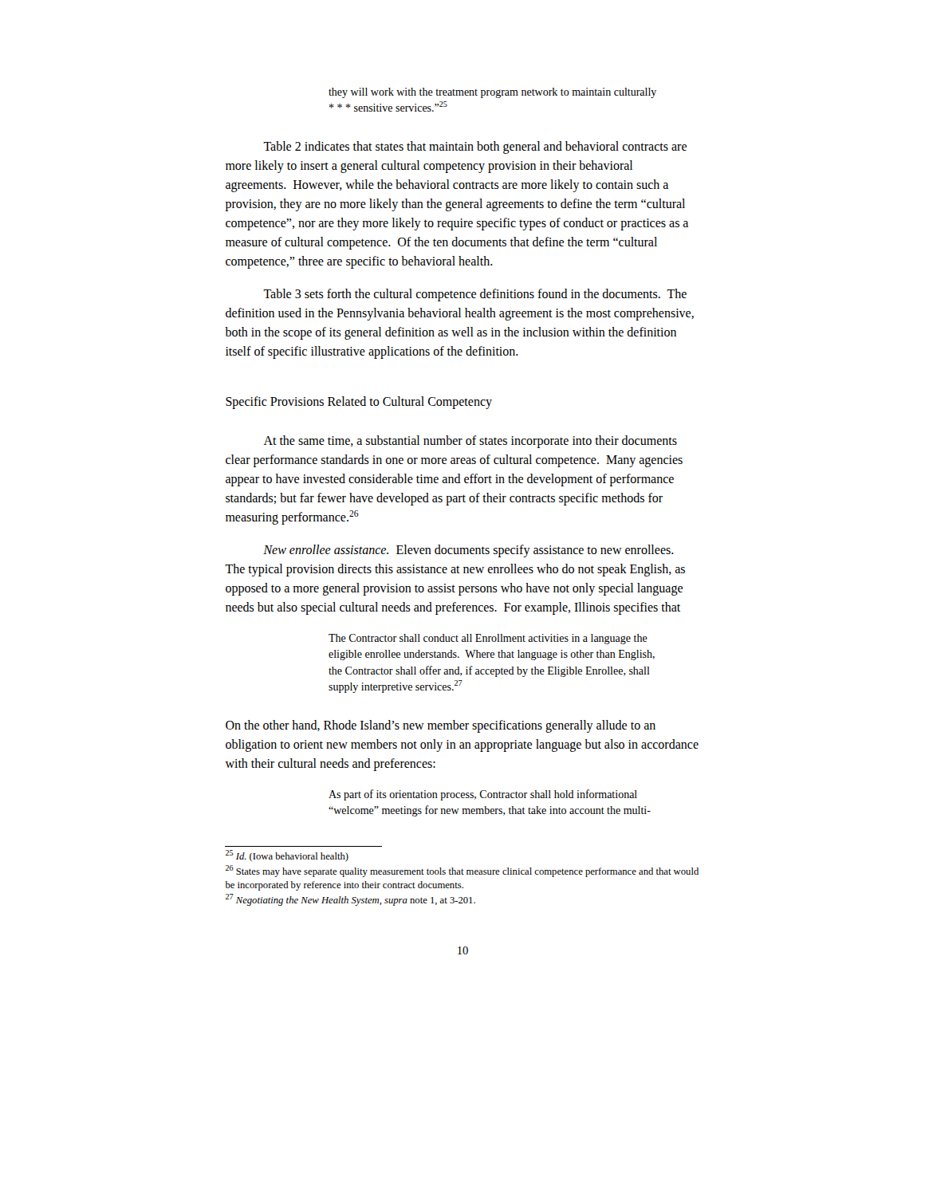they will work with the treatment program network to maintain culturally
* * * sensitive services.”25
Table 2 indicates that states that maintain both general and behavioral contracts are more likely to insert a general cultural competency provision in their behavioral agreements. However, while the behavioral contracts are more likely to contain such a provision, they are no more likely than the general agreements to define the term “cultural competence”, nor are they more likely to require specific types of conduct or practices as a measure of cultural competence. Of the ten documents that define the term “cultural competence,” three are specific to behavioral health.
Table 3 sets forth the cultural competence definitions found in the documents. The definition used in the Pennsylvania behavioral health agreement is the most comprehensive, both in the scope of its general definition as well as in the inclusion within the definition itself of specific illustrative applications of the definition.
Specific Provisions Related to Cultural Competency
At the same time, a substantial number of states incorporate into their documents clear performance standards in one or more areas of cultural competence. Many agencies appear to have invested considerable time and effort in the development of performance standards; but far fewer have developed as part of their contracts specific methods for measuring performance.26
New enrollee assistance. Eleven documents specify assistance to new enrollees. The typical provision directs this assistance at new enrollees who do not speak English, as opposed to a more general provision to assist persons who have not only special language needs but also special cultural needs and preferences. For example, Illinois specifies that
The Contractor shall conduct all Enrollment activities in a language the
eligible enrollee understands. Where that language is other than English,
the Contractor shall offer and, if accepted by the Eligible Enrollee, shall
supply interpretive services.27
On the other hand, Rhode Island’s new member specifications generally allude to an obligation to orient new members not only in an appropriate language but also in accordance with their cultural needs and preferences:
As part of its orientation process, Contractor shall hold informational
“welcome” meetings for new members, that take into account the multi-
25 Id. (Iowa behavioral health)
26 States may have separate quality measurement tools that measure clinical competence performance and that would be incorporated by reference into their contract documents.
27 Negotiating the New Health System, supra note 1, at 3-201.
10